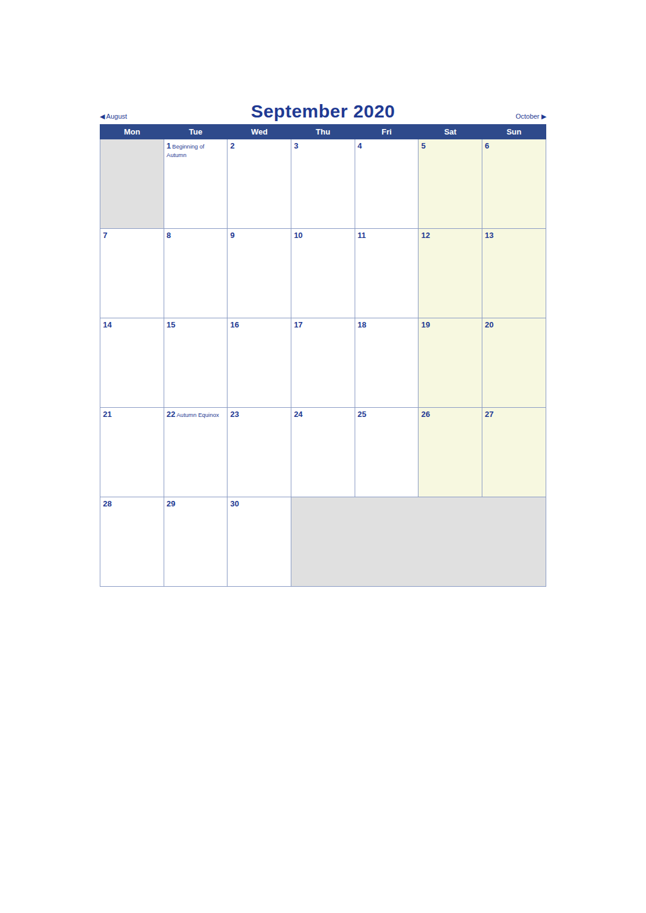◀ August
September 2020
October ▶
| Mon | Tue | Wed | Thu | Fri | Sat | Sun |
| --- | --- | --- | --- | --- | --- | --- |
| | 1 Beginning of Autumn | 2 | 3 | 4 | 5 | 6 |
| 7 | 8 | 9 | 10 | 11 | 12 | 13 |
| 14 | 15 | 16 | 17 | 18 | 19 | 20 |
| 21 | 22 Autumn Equinox | 23 | 24 | 25 | 26 | 27 |
| 28 | 29 | 30 | |